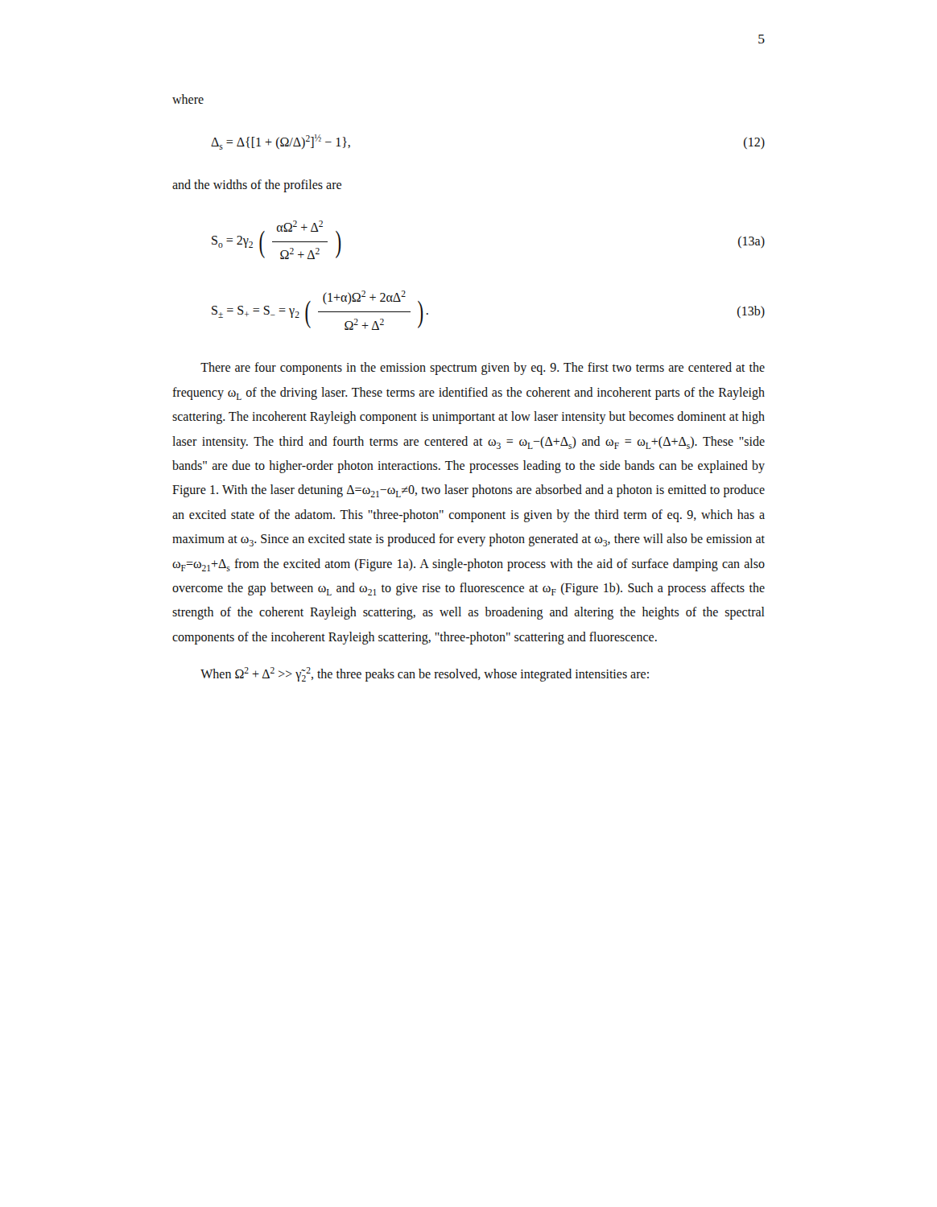5
where
Δs = Δ{[1 + (Ω/Δ)2]½ − 1}, (12)
and the widths of the profiles are
So = 2γ2 ( αΩ2 + Δ2 Ω2 + Δ2 ) (13a)
S± = S+ = S− = γ2 ( (1+α)Ω2 + 2αΔ2 Ω2 + Δ2 ). (13b)
There are four components in the emission spectrum given by eq. 9. The first two terms are centered at the frequency ωL of the driving laser. These terms are identified as the coherent and incoherent parts of the Rayleigh scattering. The incoherent Rayleigh component is unimportant at low laser intensity but becomes dominent at high laser intensity. The third and fourth terms are centered at ω3 = ωL−(Δ+Δs) and ωF = ωL+(Δ+Δs). These "side bands" are due to higher-order photon interactions. The processes leading to the side bands can be explained by Figure 1. With the laser detuning Δ=ω21−ωL≠0, two laser photons are absorbed and a photon is emitted to produce an excited state of the adatom. This "three-photon" component is given by the third term of eq. 9, which has a maximum at ω3. Since an excited state is produced for every photon generated at ω3, there will also be emission at ωF=ω21+Δs from the excited atom (Figure 1a). A single-photon process with the aid of surface damping can also overcome the gap between ωL and ω21 to give rise to fluorescence at ωF (Figure 1b). Such a process affects the strength of the coherent Rayleigh scattering, as well as broadening and altering the heights of the spectral components of the incoherent Rayleigh scattering, "three-photon" scattering and fluorescence.
When Ω2 + Δ2 >> γ̃22, the three peaks can be resolved, whose integrated intensities are: